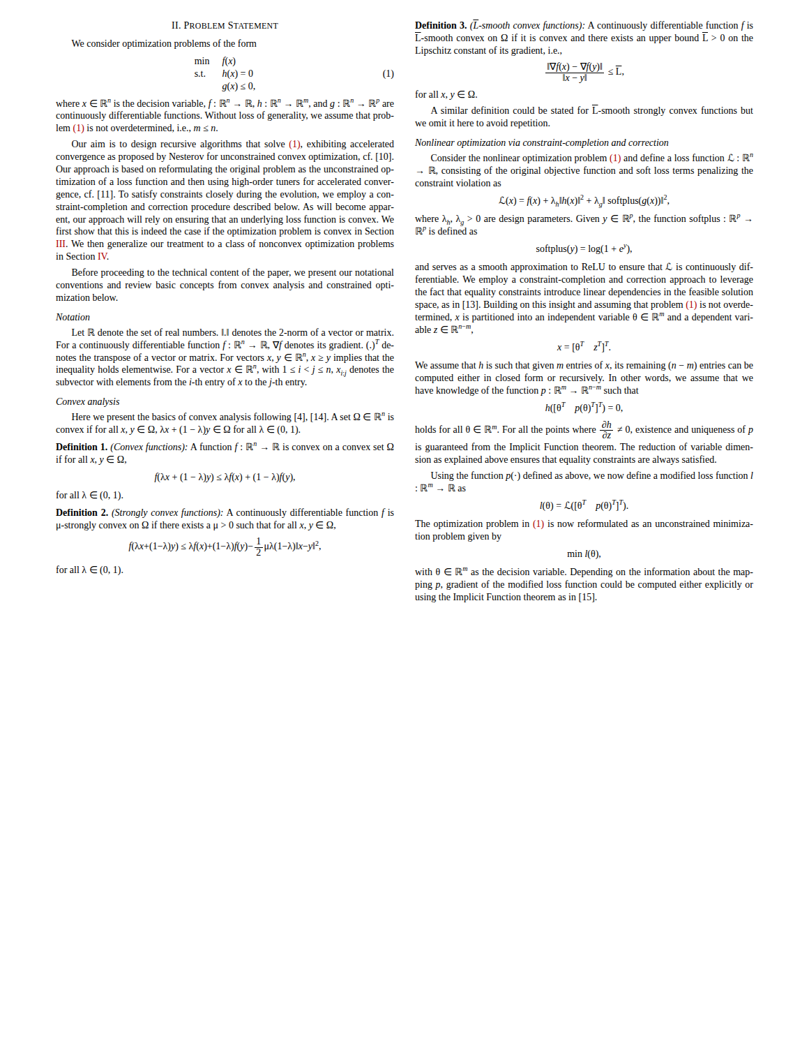II. PROBLEM STATEMENT
We consider optimization problems of the form
min f(x) s.t. h(x) = 0 g(x) ≤ 0, (1)
where x ∈ ℝn is the decision variable, f : ℝn → ℝ, h : ℝn → ℝm, and g : ℝn → ℝp are continuously differentiable functions. Without loss of generality, we assume that problem (1) is not overdetermined, i.e., m ≤ n.
Our aim is to design recursive algorithms that solve (1), exhibiting accelerated convergence as proposed by Nesterov for unconstrained convex optimization, cf. [10]. Our approach is based on reformulating the original problem as the unconstrained optimization of a loss function and then using high-order tuners for accelerated convergence, cf. [11]. To satisfy constraints closely during the evolution, we employ a constraint-completion and correction procedure described below. As will become apparent, our approach will rely on ensuring that an underlying loss function is convex. We first show that this is indeed the case if the optimization problem is convex in Section III. We then generalize our treatment to a class of nonconvex optimization problems in Section IV.
Before proceeding to the technical content of the paper, we present our notational conventions and review basic concepts from convex analysis and constrained optimization below.
Notation
Let ℝ denote the set of real numbers. ‖.‖ denotes the 2-norm of a vector or matrix. For a continuously differentiable function f : ℝn → ℝ, ∇f denotes its gradient. (.)T denotes the transpose of a vector or matrix. For vectors x, y ∈ ℝn, x ≥ y implies that the inequality holds elementwise. For a vector x ∈ ℝn, with 1 ≤ i < j ≤ n, xi:j denotes the subvector with elements from the i-th entry of x to the j-th entry.
Convex analysis
Here we present the basics of convex analysis following [4], [14]. A set Ω ∈ ℝn is convex if for all x, y ∈ Ω, λx + (1 − λ)y ∈ Ω for all λ ∈ (0, 1).
Definition 1. (Convex functions): A function f : ℝn → ℝ is convex on a convex set Ω if for all x, y ∈ Ω,
f(λx + (1 − λ)y) ≤ λf(x) + (1 − λ)f(y),
for all λ ∈ (0, 1).
Definition 2. (Strongly convex functions): A continuously differentiable function f is μ-strongly convex on Ω if there exists a μ > 0 such that for all x, y ∈ Ω,
f(λx+(1−λ)y) ≤ λf(x)+(1−λ)f(y)−12μλ(1−λ)‖x−y‖2,
for all λ ∈ (0, 1).
Definition 3. (L-smooth convex functions): A continuously differentiable function f is L-smooth convex on Ω if it is convex and there exists an upper bound L > 0 on the Lipschitz constant of its gradient, i.e.,
‖∇f(x) − ∇f(y)‖‖x − y‖ ≤ L,
for all x, y ∈ Ω.
A similar definition could be stated for L-smooth strongly convex functions but we omit it here to avoid repetition.
Nonlinear optimization via constraint-completion and correction
Consider the nonlinear optimization problem (1) and define a loss function ℒ : ℝn → ℝ, consisting of the original objective function and soft loss terms penalizing the constraint violation as
ℒ(x) = f(x) + λh‖h(x)‖2 + λg‖ softplus(g(x))‖2,
where λh, λg > 0 are design parameters. Given y ∈ ℝp, the function softplus : ℝp → ℝp is defined as
softplus(y) = log(1 + ey),
and serves as a smooth approximation to ReLU to ensure that ℒ is continuously differentiable. We employ a constraint-completion and correction approach to leverage the fact that equality constraints introduce linear dependencies in the feasible solution space, as in [13]. Building on this insight and assuming that problem (1) is not overdetermined, x is partitioned into an independent variable θ ∈ ℝm and a dependent variable z ∈ ℝn−m,
x = [θT zT]T.
We assume that h is such that given m entries of x, its remaining (n − m) entries can be computed either in closed form or recursively. In other words, we assume that we have knowledge of the function p : ℝm → ℝn−m such that
h([θT p(θ)T]T) = 0,
holds for all θ ∈ ℝm. For all the points where ∂h∂z ≠ 0, existence and uniqueness of p is guaranteed from the Implicit Function theorem. The reduction of variable dimension as explained above ensures that equality constraints are always satisfied.
Using the function p(·) defined as above, we now define a modified loss function l : ℝm → ℝ as
l(θ) = ℒ([θT p(θ)T]T).
The optimization problem in (1) is now reformulated as an unconstrained minimization problem given by
min l(θ),
with θ ∈ ℝm as the decision variable. Depending on the information about the mapping p, gradient of the modified loss function could be computed either explicitly or using the Implicit Function theorem as in [15].